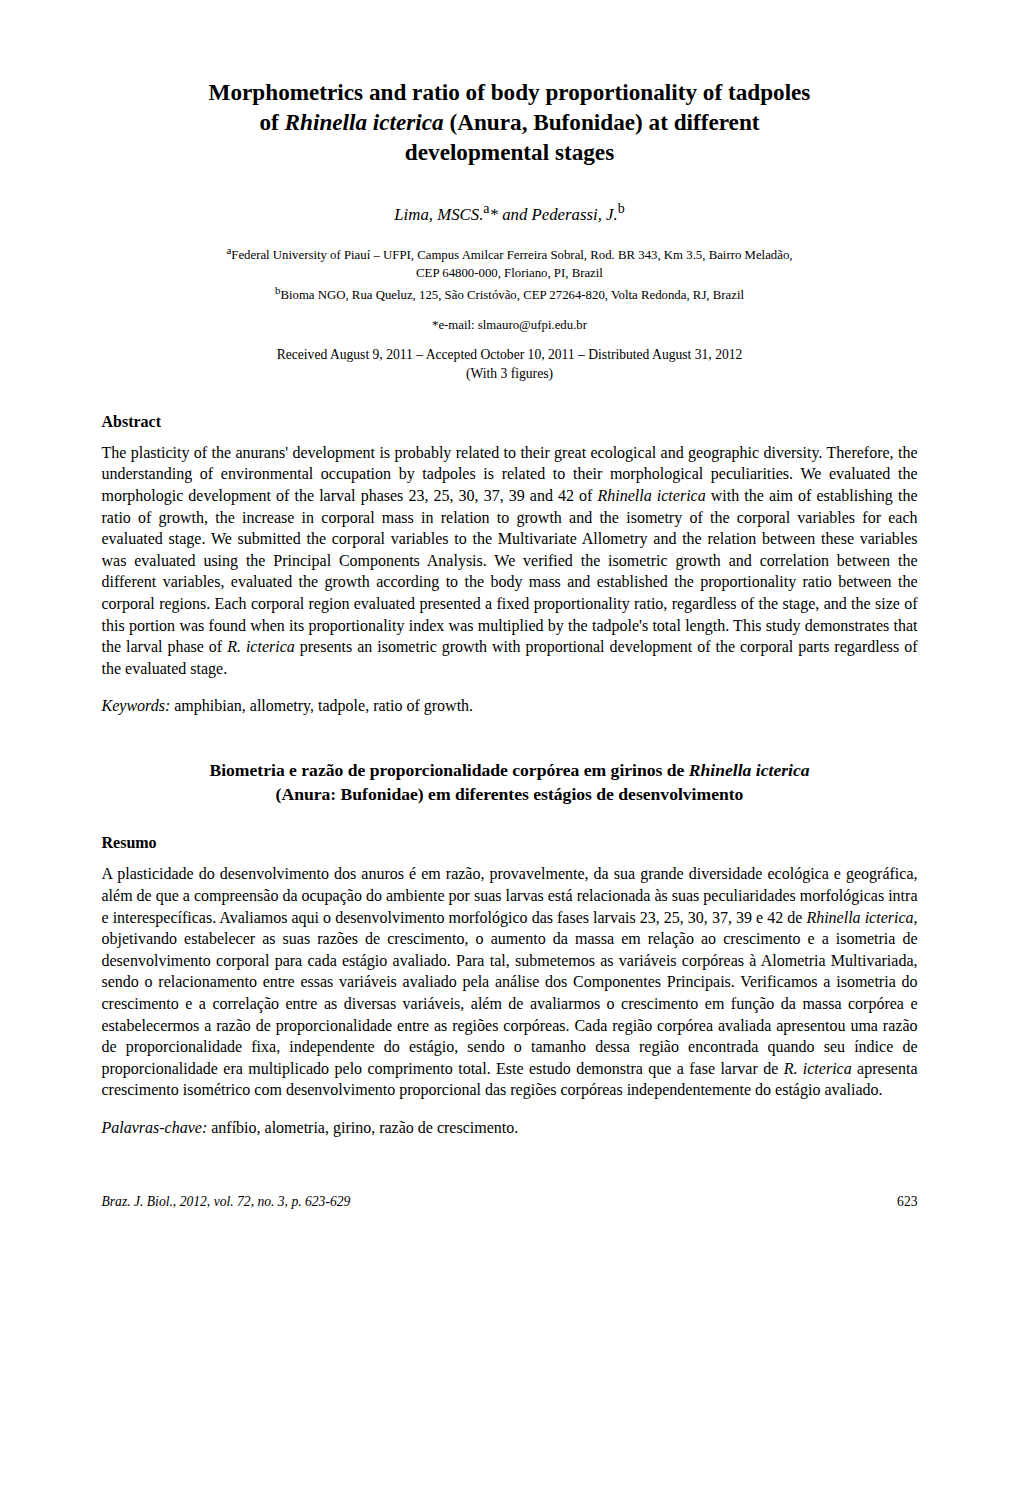Morphometrics and ratio of body proportionality of tadpoles
of Rhinella icterica (Anura, Bufonidae) at different
developmental stages
Lima, MSCS.a* and Pederassi, J.b
aFederal University of Piauí – UFPI, Campus Amilcar Ferreira Sobral, Rod. BR 343, Km 3.5, Bairro Meladão,
CEP 64800-000, Floriano, PI, Brazil
bBioma NGO, Rua Queluz, 125, São Cristóvão, CEP 27264-820, Volta Redonda, RJ, Brazil
*e-mail: slmauro@ufpi.edu.br
Received August 9, 2011 – Accepted October 10, 2011 – Distributed August 31, 2012
(With 3 figures)
Abstract
The plasticity of the anurans' development is probably related to their great ecological and geographic diversity. Therefore, the understanding of environmental occupation by tadpoles is related to their morphological peculiarities. We evaluated the morphologic development of the larval phases 23, 25, 30, 37, 39 and 42 of Rhinella icterica with the aim of establishing the ratio of growth, the increase in corporal mass in relation to growth and the isometry of the corporal variables for each evaluated stage. We submitted the corporal variables to the Multivariate Allometry and the relation between these variables was evaluated using the Principal Components Analysis. We verified the isometric growth and correlation between the different variables, evaluated the growth according to the body mass and established the proportionality ratio between the corporal regions. Each corporal region evaluated presented a fixed proportionality ratio, regardless of the stage, and the size of this portion was found when its proportionality index was multiplied by the tadpole's total length. This study demonstrates that the larval phase of R. icterica presents an isometric growth with proportional development of the corporal parts regardless of the evaluated stage.
Keywords: amphibian, allometry, tadpole, ratio of growth.
Biometria e razão de proporcionalidade corpórea em girinos de Rhinella icterica
(Anura: Bufonidae) em diferentes estágios de desenvolvimento
Resumo
A plasticidade do desenvolvimento dos anuros é em razão, provavelmente, da sua grande diversidade ecológica e geográfica, além de que a compreensão da ocupação do ambiente por suas larvas está relacionada às suas peculiaridades morfológicas intra e interespecíficas. Avaliamos aqui o desenvolvimento morfológico das fases larvais 23, 25, 30, 37, 39 e 42 de Rhinella icterica, objetivando estabelecer as suas razões de crescimento, o aumento da massa em relação ao crescimento e a isometria de desenvolvimento corporal para cada estágio avaliado. Para tal, submetemos as variáveis corpóreas à Alometria Multivariada, sendo o relacionamento entre essas variáveis avaliado pela análise dos Componentes Principais. Verificamos a isometria do crescimento e a correlação entre as diversas variáveis, além de avaliarmos o crescimento em função da massa corpórea e estabelecermos a razão de proporcionalidade entre as regiões corpóreas. Cada região corpórea avaliada apresentou uma razão de proporcionalidade fixa, independente do estágio, sendo o tamanho dessa região encontrada quando seu índice de proporcionalidade era multiplicado pelo comprimento total. Este estudo demonstra que a fase larvar de R. icterica apresenta crescimento isométrico com desenvolvimento proporcional das regiões corpóreas independentemente do estágio avaliado.
Palavras-chave: anfíbio, alometria, girino, razão de crescimento.
Braz. J. Biol., 2012, vol. 72, no. 3, p. 623-629 623